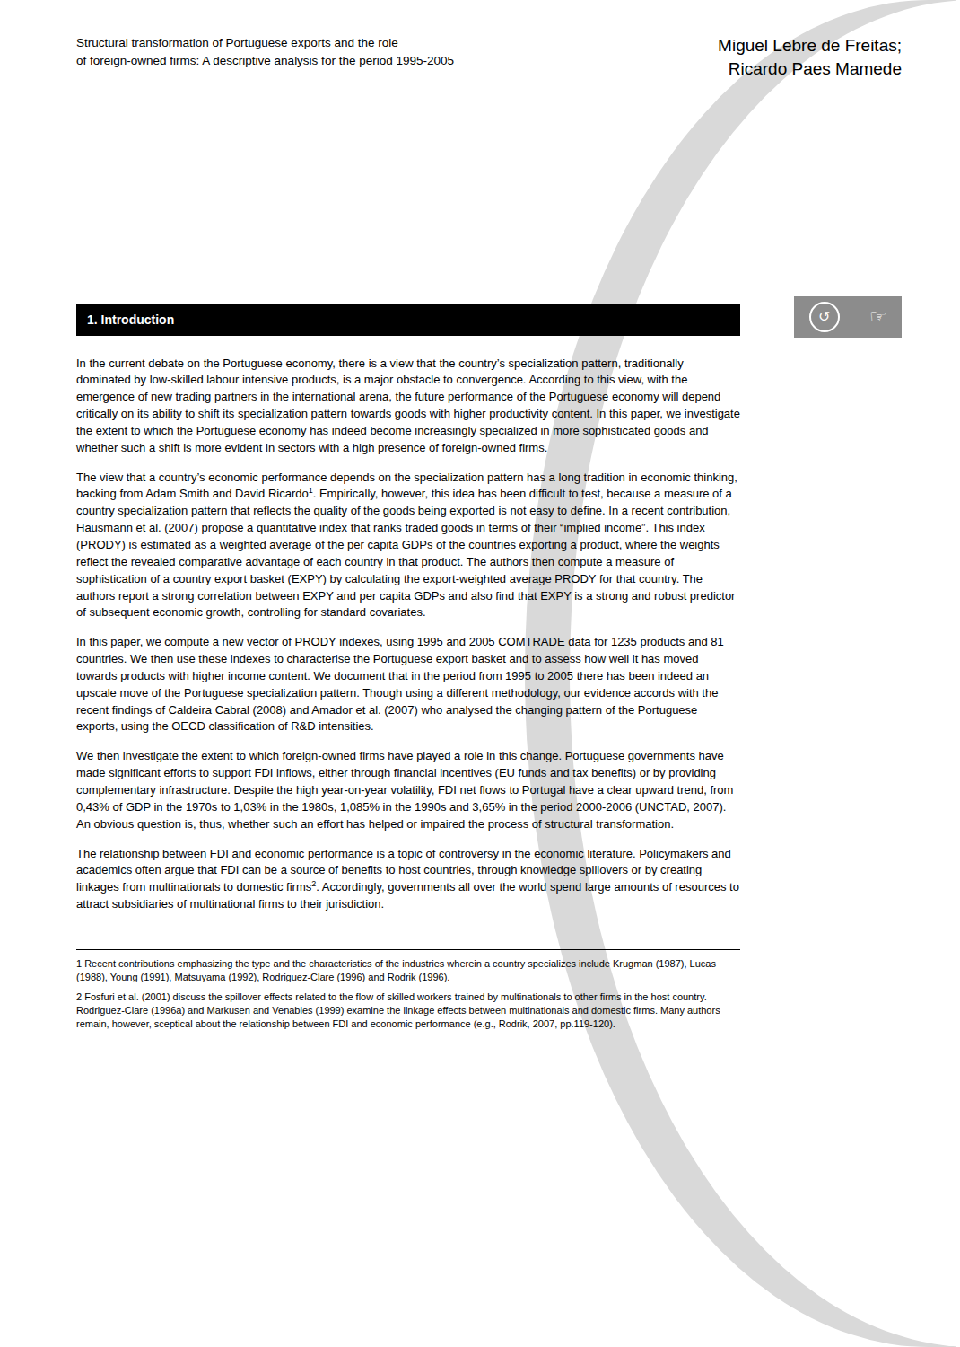Structural transformation of Portuguese exports and the role
of foreign-owned firms: A descriptive analysis for the period 1995-2005
Miguel Lebre de Freitas;
Ricardo Paes Mamede
1. Introduction
↺ ☞
In the current debate on the Portuguese economy, there is a view that the country’s specialization pattern, traditionally dominated by low-skilled labour intensive products, is a major obstacle to convergence. According to this view, with the emergence of new trading partners in the international arena, the future performance of the Portuguese economy will depend critically on its ability to shift its specialization pattern towards goods with higher productivity content. In this paper, we investigate the extent to which the Portuguese economy has indeed become increasingly specialized in more sophisticated goods and whether such a shift is more evident in sectors with a high presence of foreign-owned firms.
The view that a country’s economic performance depends on the specialization pattern has a long tradition in economic thinking, backing from Adam Smith and David Ricardo1. Empirically, however, this idea has been difficult to test, because a measure of a country specialization pattern that reflects the quality of the goods being exported is not easy to define. In a recent contribution, Hausmann et al. (2007) propose a quantitative index that ranks traded goods in terms of their “implied income”. This index (PRODY) is estimated as a weighted average of the per capita GDPs of the countries exporting a product, where the weights reflect the revealed comparative advantage of each country in that product. The authors then compute a measure of sophistication of a country export basket (EXPY) by calculating the export-weighted average PRODY for that country. The authors report a strong correlation between EXPY and per capita GDPs and also find that EXPY is a strong and robust predictor of subsequent economic growth, controlling for standard covariates.
In this paper, we compute a new vector of PRODY indexes, using 1995 and 2005 COMTRADE data for 1235 products and 81 countries. We then use these indexes to characterise the Portuguese export basket and to assess how well it has moved towards products with higher income content. We document that in the period from 1995 to 2005 there has been indeed an upscale move of the Portuguese specialization pattern. Though using a different methodology, our evidence accords with the recent findings of Caldeira Cabral (2008) and Amador et al. (2007) who analysed the changing pattern of the Portuguese exports, using the OECD classification of R&D intensities.
We then investigate the extent to which foreign-owned firms have played a role in this change. Portuguese governments have made significant efforts to support FDI inflows, either through financial incentives (EU funds and tax benefits) or by providing complementary infrastructure. Despite the high year-on-year volatility, FDI net flows to Portugal have a clear upward trend, from 0,43% of GDP in the 1970s to 1,03% in the 1980s, 1,085% in the 1990s and 3,65% in the period 2000-2006 (UNCTAD, 2007). An obvious question is, thus, whether such an effort has helped or impaired the process of structural transformation.
The relationship between FDI and economic performance is a topic of controversy in the economic literature. Policymakers and academics often argue that FDI can be a source of benefits to host countries, through knowledge spillovers or by creating linkages from multinationals to domestic firms2. Accordingly, governments all over the world spend large amounts of resources to attract subsidiaries of multinational firms to their jurisdiction.
1 Recent contributions emphasizing the type and the characteristics of the industries wherein a country specializes include Krugman (1987), Lucas (1988), Young (1991), Matsuyama (1992), Rodriguez-Clare (1996) and Rodrik (1996).
2 Fosfuri et al. (2001) discuss the spillover effects related to the flow of skilled workers trained by multinationals to other firms in the host country. Rodriguez-Clare (1996a) and Markusen and Venables (1999) examine the linkage effects between multinationals and domestic firms. Many authors remain, however, sceptical about the relationship between FDI and economic performance (e.g., Rodrik, 2007, pp.119-120).